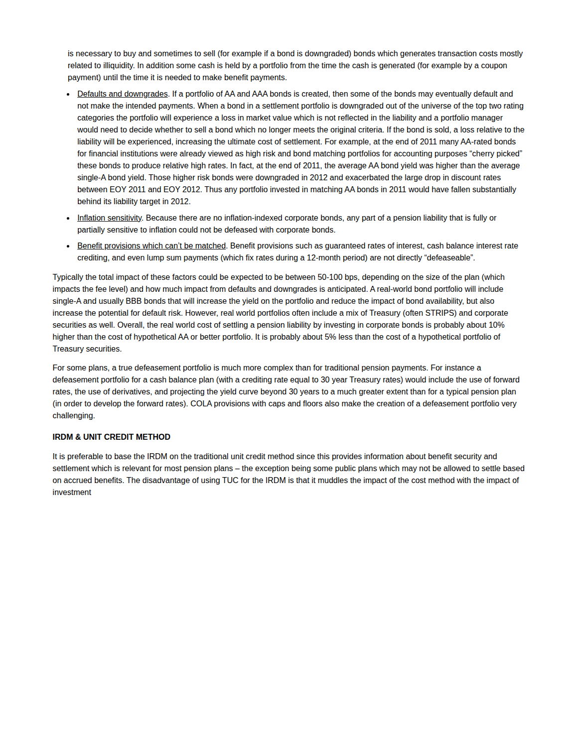is necessary to buy and sometimes to sell (for example if a bond is downgraded) bonds which generates transaction costs mostly related to illiquidity. In addition some cash is held by a portfolio from the time the cash is generated (for example by a coupon payment) until the time it is needed to make benefit payments.
Defaults and downgrades. If a portfolio of AA and AAA bonds is created, then some of the bonds may eventually default and not make the intended payments. When a bond in a settlement portfolio is downgraded out of the universe of the top two rating categories the portfolio will experience a loss in market value which is not reflected in the liability and a portfolio manager would need to decide whether to sell a bond which no longer meets the original criteria. If the bond is sold, a loss relative to the liability will be experienced, increasing the ultimate cost of settlement. For example, at the end of 2011 many AA-rated bonds for financial institutions were already viewed as high risk and bond matching portfolios for accounting purposes “cherry picked” these bonds to produce relative high rates. In fact, at the end of 2011, the average AA bond yield was higher than the average single-A bond yield. Those higher risk bonds were downgraded in 2012 and exacerbated the large drop in discount rates between EOY 2011 and EOY 2012. Thus any portfolio invested in matching AA bonds in 2011 would have fallen substantially behind its liability target in 2012.
Inflation sensitivity. Because there are no inflation-indexed corporate bonds, any part of a pension liability that is fully or partially sensitive to inflation could not be defeased with corporate bonds.
Benefit provisions which can’t be matched. Benefit provisions such as guaranteed rates of interest, cash balance interest rate crediting, and even lump sum payments (which fix rates during a 12-month period) are not directly “defeaseable”.
Typically the total impact of these factors could be expected to be between 50-100 bps, depending on the size of the plan (which impacts the fee level) and how much impact from defaults and downgrades is anticipated. A real-world bond portfolio will include single-A and usually BBB bonds that will increase the yield on the portfolio and reduce the impact of bond availability, but also increase the potential for default risk. However, real world portfolios often include a mix of Treasury (often STRIPS) and corporate securities as well. Overall, the real world cost of settling a pension liability by investing in corporate bonds is probably about 10% higher than the cost of hypothetical AA or better portfolio. It is probably about 5% less than the cost of a hypothetical portfolio of Treasury securities.
For some plans, a true defeasement portfolio is much more complex than for traditional pension payments. For instance a defeasement portfolio for a cash balance plan (with a crediting rate equal to 30 year Treasury rates) would include the use of forward rates, the use of derivatives, and projecting the yield curve beyond 30 years to a much greater extent than for a typical pension plan (in order to develop the forward rates). COLA provisions with caps and floors also make the creation of a defeasement portfolio very challenging.
IRDM & Unit Credit Method
It is preferable to base the IRDM on the traditional unit credit method since this provides information about benefit security and settlement which is relevant for most pension plans – the exception being some public plans which may not be allowed to settle based on accrued benefits. The disadvantage of using TUC for the IRDM is that it muddles the impact of the cost method with the impact of investment